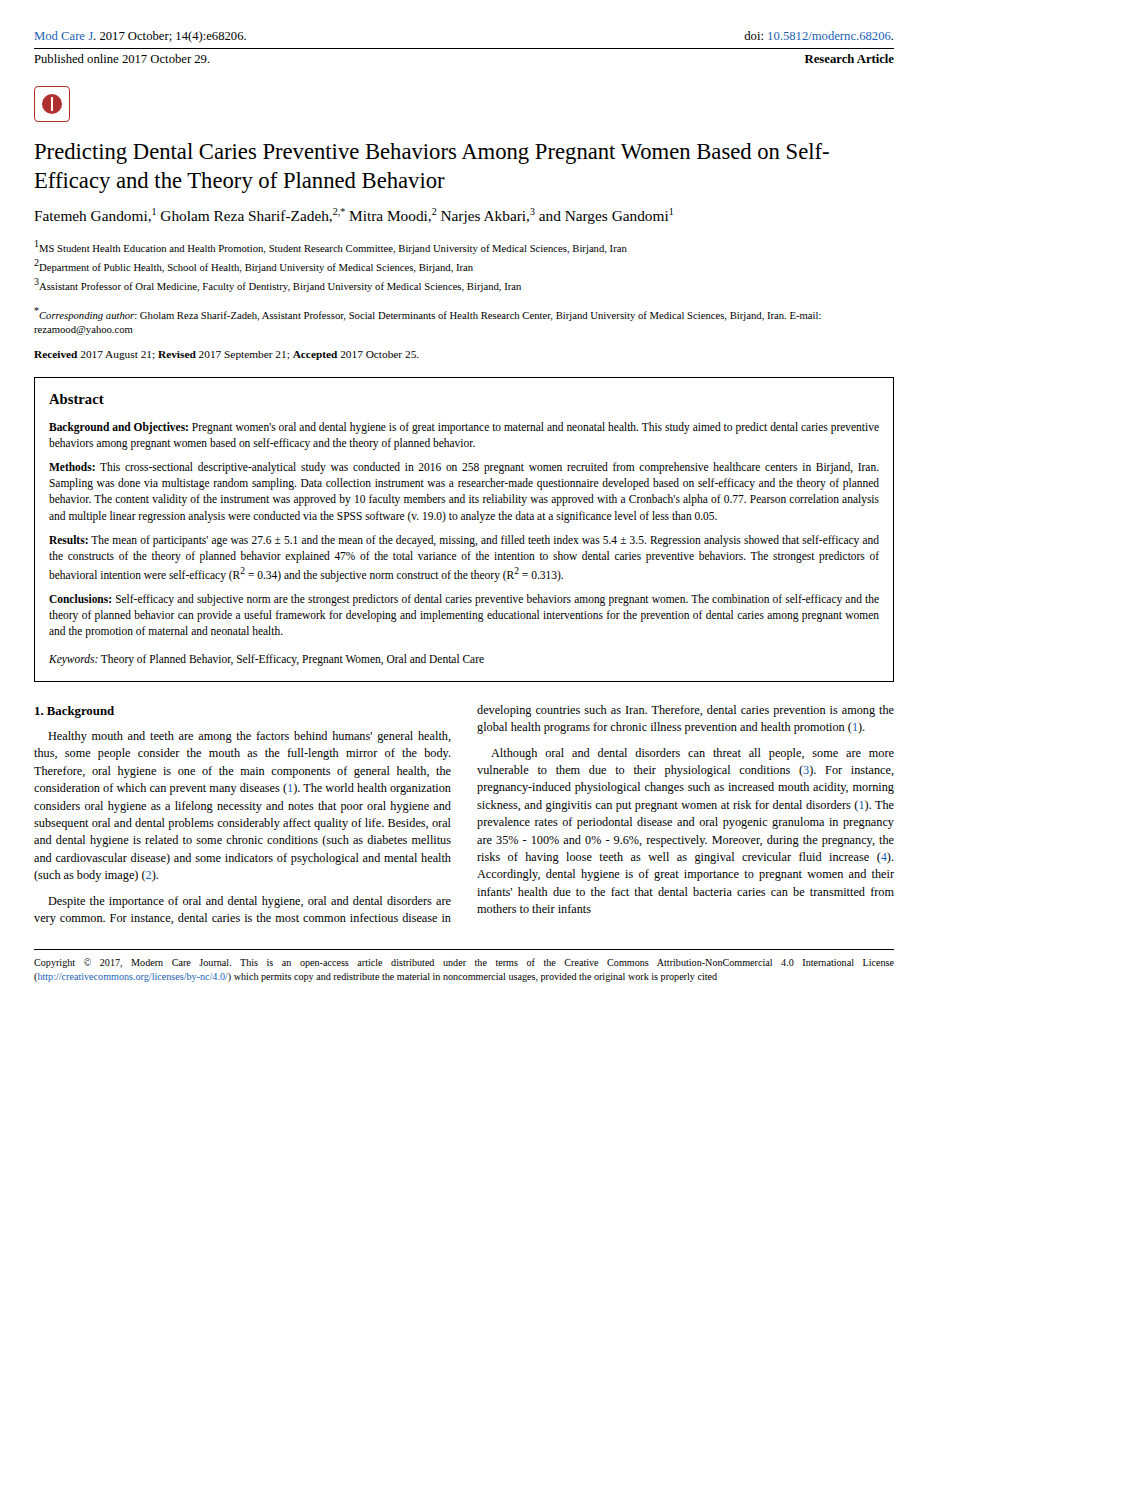Mod Care J. 2017 October; 14(4):e68206.
doi: 10.5812/modernc.68206.
Published online 2017 October 29.
Research Article
Predicting Dental Caries Preventive Behaviors Among Pregnant Women Based on Self-Efficacy and the Theory of Planned Behavior
Fatemeh Gandomi,1 Gholam Reza Sharif-Zadeh,2,* Mitra Moodi,2 Narjes Akbari,3 and Narges Gandomi1
1MS Student Health Education and Health Promotion, Student Research Committee, Birjand University of Medical Sciences, Birjand, Iran
2Department of Public Health, School of Health, Birjand University of Medical Sciences, Birjand, Iran
3Assistant Professor of Oral Medicine, Faculty of Dentistry, Birjand University of Medical Sciences, Birjand, Iran
*Corresponding author: Gholam Reza Sharif-Zadeh, Assistant Professor, Social Determinants of Health Research Center, Birjand University of Medical Sciences, Birjand, Iran. E-mail: rezamood@yahoo.com
Received 2017 August 21; Revised 2017 September 21; Accepted 2017 October 25.
Abstract
Background and Objectives: Pregnant women's oral and dental hygiene is of great importance to maternal and neonatal health. This study aimed to predict dental caries preventive behaviors among pregnant women based on self-efficacy and the theory of planned behavior.
Methods: This cross-sectional descriptive-analytical study was conducted in 2016 on 258 pregnant women recruited from comprehensive healthcare centers in Birjand, Iran. Sampling was done via multistage random sampling. Data collection instrument was a researcher-made questionnaire developed based on self-efficacy and the theory of planned behavior. The content validity of the instrument was approved by 10 faculty members and its reliability was approved with a Cronbach's alpha of 0.77. Pearson correlation analysis and multiple linear regression analysis were conducted via the SPSS software (v. 19.0) to analyze the data at a significance level of less than 0.05.
Results: The mean of participants' age was 27.6 ± 5.1 and the mean of the decayed, missing, and filled teeth index was 5.4 ± 3.5. Regression analysis showed that self-efficacy and the constructs of the theory of planned behavior explained 47% of the total variance of the intention to show dental caries preventive behaviors. The strongest predictors of behavioral intention were self-efficacy (R2 = 0.34) and the subjective norm construct of the theory (R2 = 0.313).
Conclusions: Self-efficacy and subjective norm are the strongest predictors of dental caries preventive behaviors among pregnant women. The combination of self-efficacy and the theory of planned behavior can provide a useful framework for developing and implementing educational interventions for the prevention of dental caries among pregnant women and the promotion of maternal and neonatal health.
Keywords: Theory of Planned Behavior, Self-Efficacy, Pregnant Women, Oral and Dental Care
1. Background
Healthy mouth and teeth are among the factors behind humans' general health, thus, some people consider the mouth as the full-length mirror of the body. Therefore, oral hygiene is one of the main components of general health, the consideration of which can prevent many diseases (1). The world health organization considers oral hygiene as a lifelong necessity and notes that poor oral hygiene and subsequent oral and dental problems considerably affect quality of life. Besides, oral and dental hygiene is related to some chronic conditions (such as diabetes mellitus and cardiovascular disease) and some indicators of psychological and mental health (such as body image) (2).
Despite the importance of oral and dental hygiene, oral and dental disorders are very common. For instance, dental caries is the most common infectious disease in developing countries such as Iran. Therefore, dental caries prevention is among the global health programs for chronic illness prevention and health promotion (1).
Although oral and dental disorders can threat all people, some are more vulnerable to them due to their physiological conditions (3). For instance, pregnancy-induced physiological changes such as increased mouth acidity, morning sickness, and gingivitis can put pregnant women at risk for dental disorders (1). The prevalence rates of periodontal disease and oral pyogenic granuloma in pregnancy are 35% - 100% and 0% - 9.6%, respectively. Moreover, during the pregnancy, the risks of having loose teeth as well as gingival crevicular fluid increase (4). Accordingly, dental hygiene is of great importance to pregnant women and their infants' health due to the fact that dental bacteria caries can be transmitted from mothers to their infants
Copyright © 2017, Modern Care Journal. This is an open-access article distributed under the terms of the Creative Commons Attribution-NonCommercial 4.0 International License (http://creativecommons.org/licenses/by-nc/4.0/) which permits copy and redistribute the material in noncommercial usages, provided the original work is properly cited